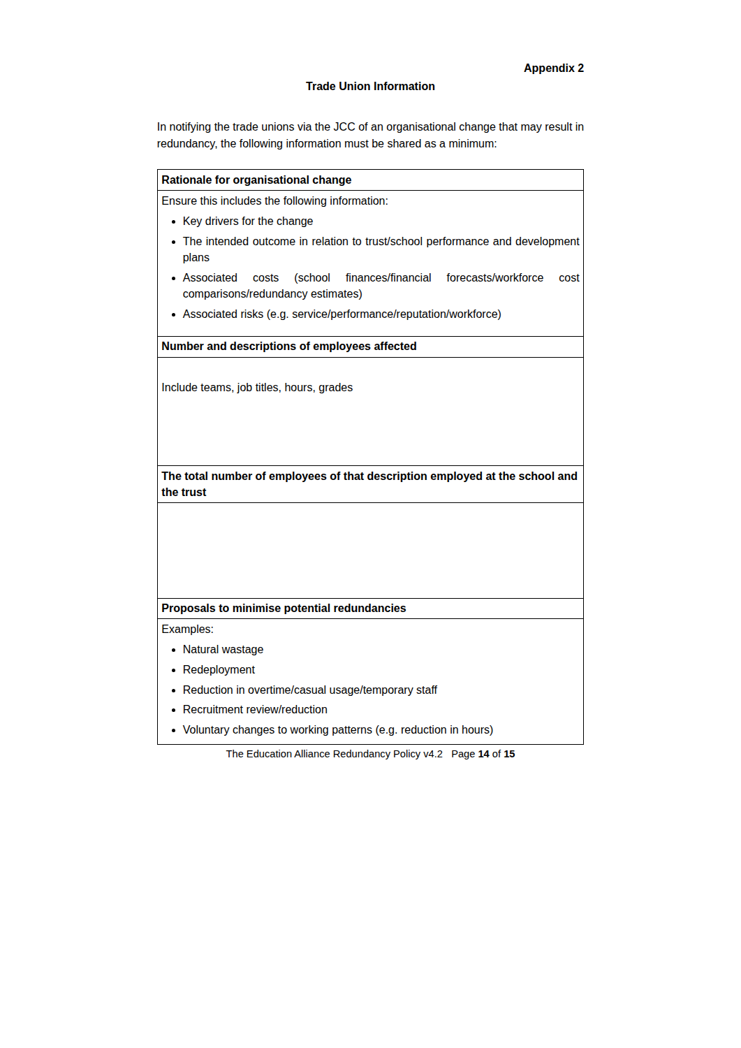Appendix 2
Trade Union Information
In notifying the trade unions via the JCC of an organisational change that may result in redundancy, the following information must be shared as a minimum:
| Rationale for organisational change |
| --- |
| Ensure this includes the following information: Key drivers for the change The intended outcome in relation to trust/school performance and development plans Associated costs (school finances/financial forecasts/workforce cost comparisons/redundancy estimates) Associated risks (e.g. service/performance/reputation/workforce) |
| Number and descriptions of employees affected |
| Include teams, job titles, hours, grades |
| The total number of employees of that description employed at the school and the trust |
| Proposals to minimise potential redundancies |
| Examples: Natural wastage Redeployment Reduction in overtime/casual usage/temporary staff Recruitment review/reduction Voluntary changes to working patterns (e.g. reduction in hours) |
The Education Alliance Redundancy Policy v4.2 Page 14 of 15